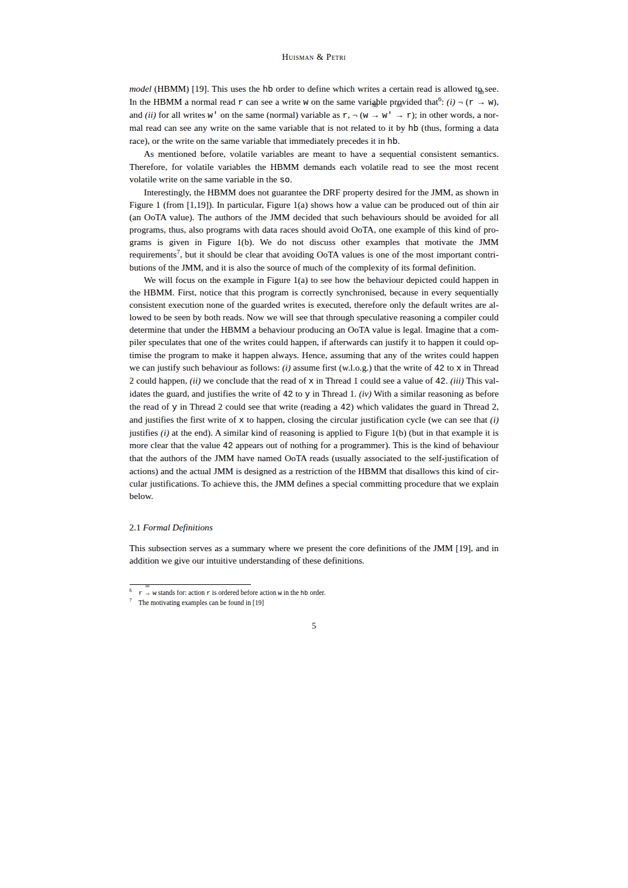Huisman & Petri
model (HBMM) [19]. This uses the hb order to define which writes a certain read is allowed to see. In the HBMM a normal read r can see a write w on the same variable provided that6: (i) ¬ (r hb→ w), and (ii) for all writes w' on the same (normal) variable as r, ¬ (w hb→ w' hb→ r); in other words, a normal read can see any write on the same variable that is not related to it by hb (thus, forming a data race), or the write on the same variable that immediately precedes it in hb.
As mentioned before, volatile variables are meant to have a sequential consistent semantics. Therefore, for volatile variables the HBMM demands each volatile read to see the most recent volatile write on the same variable in the so.
Interestingly, the HBMM does not guarantee the DRF property desired for the JMM, as shown in Figure 1 (from [1,19]). In particular, Figure 1(a) shows how a value can be produced out of thin air (an OoTA value). The authors of the JMM decided that such behaviours should be avoided for all programs, thus, also programs with data races should avoid OoTA, one example of this kind of programs is given in Figure 1(b). We do not discuss other examples that motivate the JMM requirements7, but it should be clear that avoiding OoTA values is one of the most important contributions of the JMM, and it is also the source of much of the complexity of its formal definition.
We will focus on the example in Figure 1(a) to see how the behaviour depicted could happen in the HBMM. First, notice that this program is correctly synchronised, because in every sequentially consistent execution none of the guarded writes is executed, therefore only the default writes are allowed to be seen by both reads. Now we will see that through speculative reasoning a compiler could determine that under the HBMM a behaviour producing an OoTA value is legal. Imagine that a compiler speculates that one of the writes could happen, if afterwards can justify it to happen it could optimise the program to make it happen always. Hence, assuming that any of the writes could happen we can justify such behaviour as follows: (i) assume first (w.l.o.g.) that the write of 42 to x in Thread 2 could happen, (ii) we conclude that the read of x in Thread 1 could see a value of 42. (iii) This validates the guard, and justifies the write of 42 to y in Thread 1. (iv) With a similar reasoning as before the read of y in Thread 2 could see that write (reading a 42) which validates the guard in Thread 2, and justifies the first write of x to happen, closing the circular justification cycle (we can see that (i) justifies (i) at the end). A similar kind of reasoning is applied to Figure 1(b) (but in that example it is more clear that the value 42 appears out of nothing for a programmer). This is the kind of behaviour that the authors of the JMM have named OoTA reads (usually associated to the self-justification of actions) and the actual JMM is designed as a restriction of the HBMM that disallows this kind of circular justifications. To achieve this, the JMM defines a special committing procedure that we explain below.
2.1 Formal Definitions
This subsection serves as a summary where we present the core definitions of the JMM [19], and in addition we give our intuitive understanding of these definitions.
6 r hb→ w stands for: action r is ordered before action w in the hb order.
7 The motivating examples can be found in [19]
5